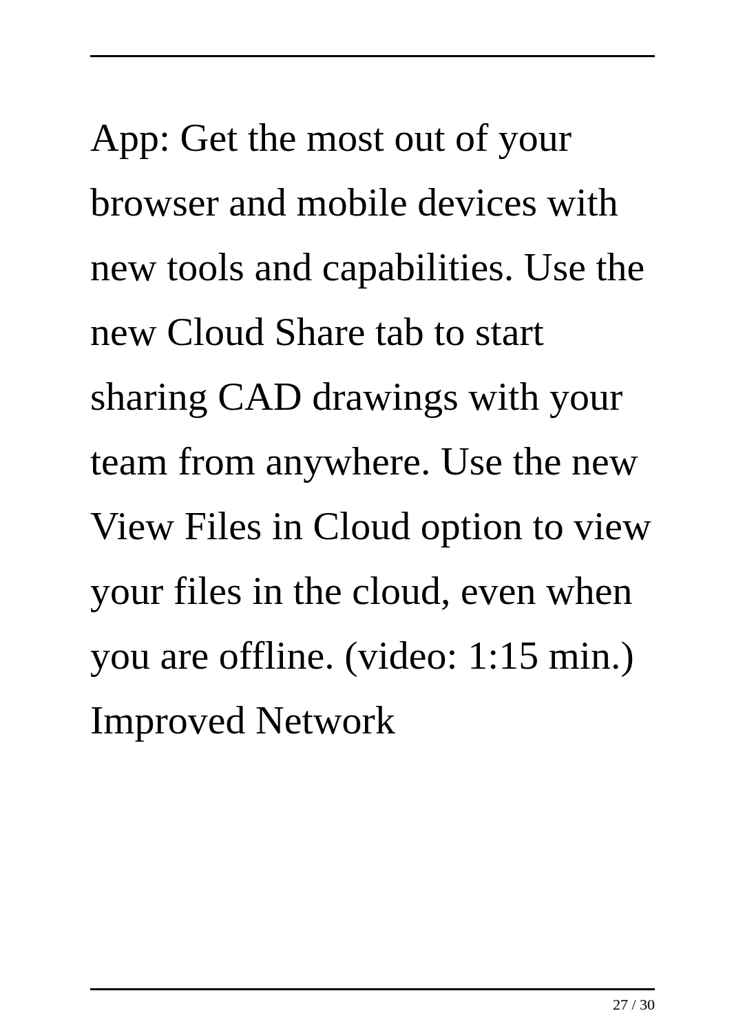App: Get the most out of your browser and mobile devices with new tools and capabilities. Use the new Cloud Share tab to start sharing CAD drawings with your team from anywhere. Use the new View Files in Cloud option to view your files in the cloud, even when you are offline. (video: 1:15 min.) Improved Network
27 / 30